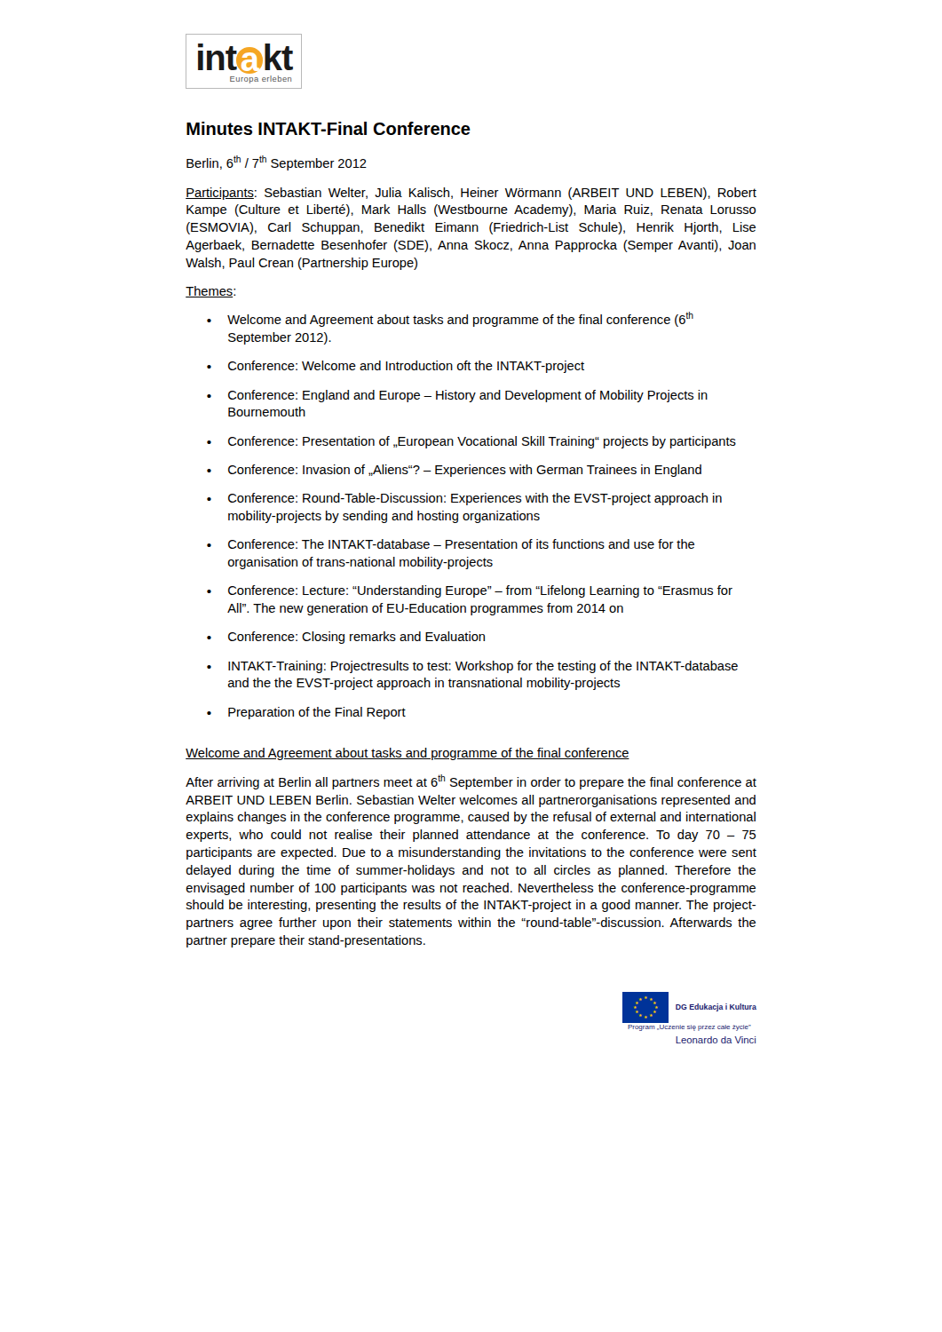intakt
Europa erleben
Minutes INTAKT-Final Conference
Berlin, 6th / 7th September 2012
Participants: Sebastian Welter, Julia Kalisch, Heiner Wörmann (ARBEIT UND LEBEN), Robert Kampe (Culture et Liberté), Mark Halls (Westbourne Academy), Maria Ruiz, Renata Lorusso (ESMOVIA), Carl Schuppan, Benedikt Eimann (Friedrich-List Schule), Henrik Hjorth, Lise Agerbaek, Bernadette Besenhofer (SDE), Anna Skocz, Anna Papprocka (Semper Avanti), Joan Walsh, Paul Crean (Partnership Europe)
Themes:
Welcome and Agreement about tasks and programme of the final conference (6th September 2012).
Conference: Welcome and Introduction oft the INTAKT-project
Conference: England and Europe – History and Development of Mobility Projects in Bournemouth
Conference: Presentation of „European Vocational Skill Training“ projects by participants
Conference: Invasion of „Aliens“? – Experiences with German Trainees in England
Conference: Round-Table-Discussion: Experiences with the EVST-project approach in mobility-projects by sending and hosting organizations
Conference: The INTAKT-database – Presentation of its functions and use for the organisation of trans-national mobility-projects
Conference: Lecture: “Understanding Europe” – from “Lifelong Learning to “Erasmus for All”. The new generation of EU-Education programmes from 2014 on
Conference: Closing remarks and Evaluation
INTAKT-Training: Projectresults to test: Workshop for the testing of the INTAKT-database and the the EVST-project approach in transnational mobility-projects
Preparation of the Final Report
Welcome and Agreement about tasks and programme of the final conference
After arriving at Berlin all partners meet at 6th September in order to prepare the final conference at ARBEIT UND LEBEN Berlin. Sebastian Welter welcomes all partnerorganisations represented and explains changes in the conference programme, caused by the refusal of external and international experts, who could not realise their planned attendance at the conference. To day 70 – 75 participants are expected. Due to a misunderstanding the invitations to the conference were sent delayed during the time of summer-holidays and not to all circles as planned. Therefore the envisaged number of 100 participants was not reached. Nevertheless the conference-programme should be interesting, presenting the results of the INTAKT-project in a good manner. The project-partners agree further upon their statements within the “round-table”-discussion. Afterwards the partner prepare their stand-presentations.
★ ★ ★ ★ ★ ★ ★ ★ ★ ★ ★ ★
DG Edukacja i Kultura
Program „Uczenie się przez całe życie”
Leonardo da Vinci